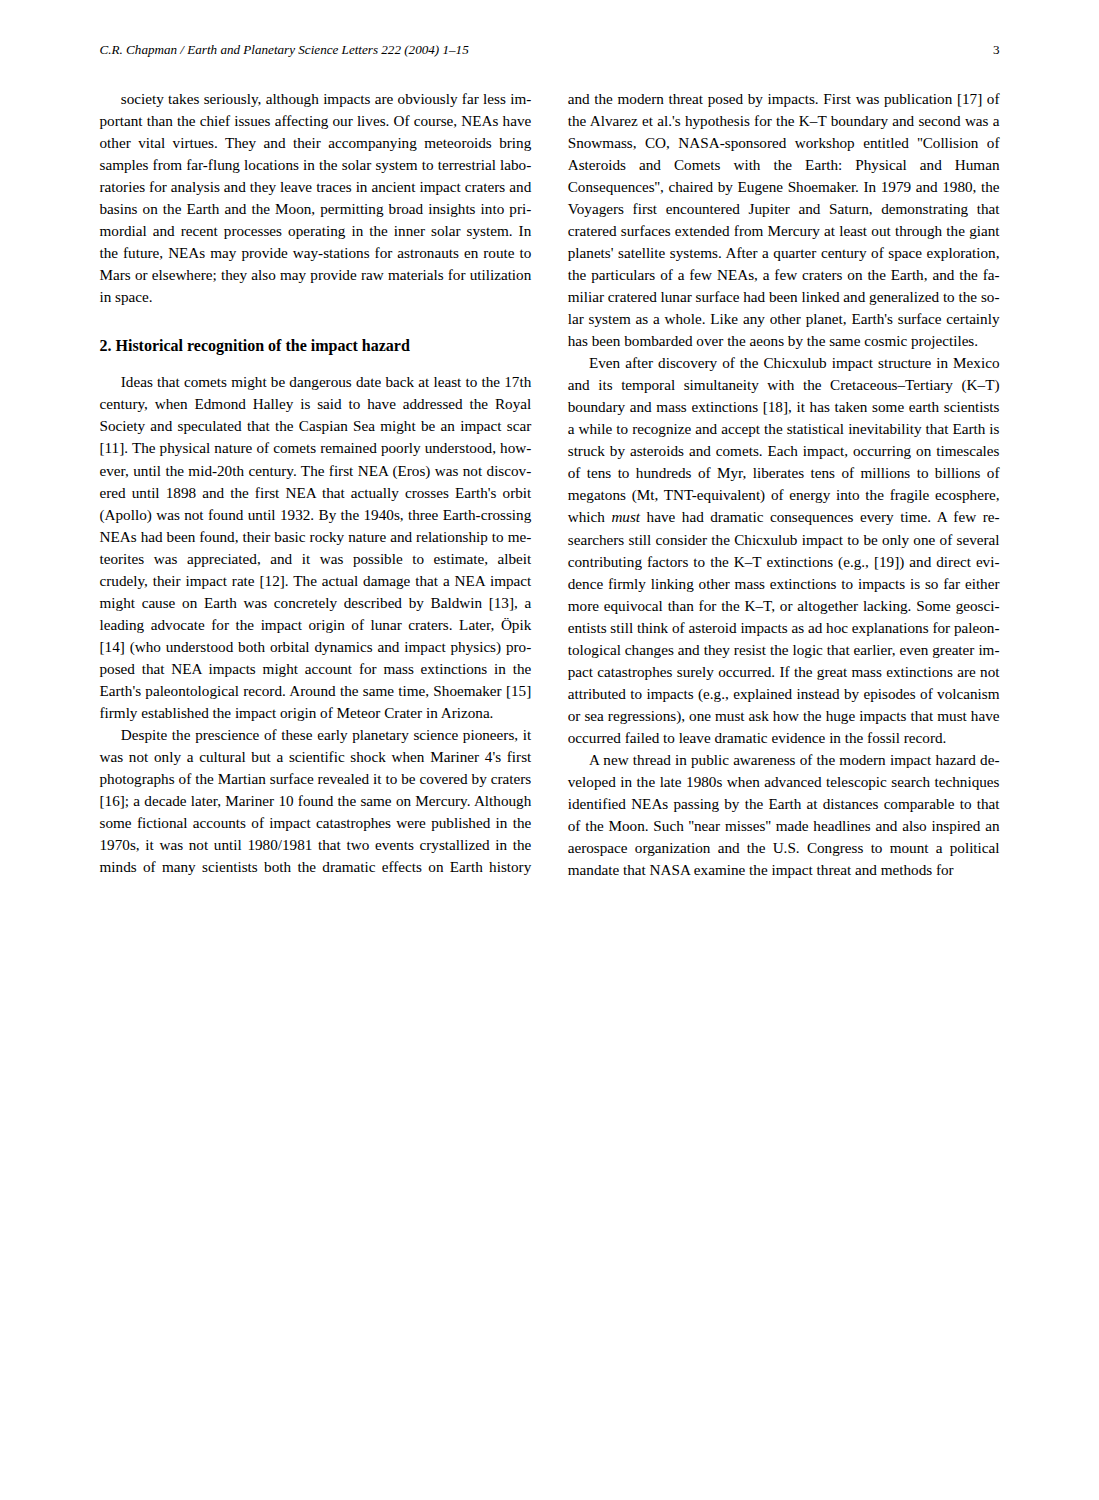C.R. Chapman / Earth and Planetary Science Letters 222 (2004) 1–15 3
society takes seriously, although impacts are obviously far less important than the chief issues affecting our lives. Of course, NEAs have other vital virtues. They and their accompanying meteoroids bring samples from far-flung locations in the solar system to terrestrial laboratories for analysis and they leave traces in ancient impact craters and basins on the Earth and the Moon, permitting broad insights into primordial and recent processes operating in the inner solar system. In the future, NEAs may provide way-stations for astronauts en route to Mars or elsewhere; they also may provide raw materials for utilization in space.
2. Historical recognition of the impact hazard
Ideas that comets might be dangerous date back at least to the 17th century, when Edmond Halley is said to have addressed the Royal Society and speculated that the Caspian Sea might be an impact scar [11]. The physical nature of comets remained poorly understood, however, until the mid-20th century. The first NEA (Eros) was not discovered until 1898 and the first NEA that actually crosses Earth's orbit (Apollo) was not found until 1932. By the 1940s, three Earth-crossing NEAs had been found, their basic rocky nature and relationship to meteorites was appreciated, and it was possible to estimate, albeit crudely, their impact rate [12]. The actual damage that a NEA impact might cause on Earth was concretely described by Baldwin [13], a leading advocate for the impact origin of lunar craters. Later, Öpik [14] (who understood both orbital dynamics and impact physics) proposed that NEA impacts might account for mass extinctions in the Earth's paleontological record. Around the same time, Shoemaker [15] firmly established the impact origin of Meteor Crater in Arizona.
Despite the prescience of these early planetary science pioneers, it was not only a cultural but a scientific shock when Mariner 4's first photographs of the Martian surface revealed it to be covered by craters [16]; a decade later, Mariner 10 found the same on Mercury. Although some fictional accounts of impact catastrophes were published in the 1970s, it was not until 1980/1981 that two events crystallized in the minds of many scientists both the dramatic effects on Earth history and the modern threat posed by impacts. First was publication [17] of the Alvarez et al.'s hypothesis for the K–T boundary and second was a Snowmass, CO, NASA-sponsored workshop entitled ''Collision of Asteroids and Comets with the Earth: Physical and Human Consequences'', chaired by Eugene Shoemaker. In 1979 and 1980, the Voyagers first encountered Jupiter and Saturn, demonstrating that cratered surfaces extended from Mercury at least out through the giant planets' satellite systems. After a quarter century of space exploration, the particulars of a few NEAs, a few craters on the Earth, and the familiar cratered lunar surface had been linked and generalized to the solar system as a whole. Like any other planet, Earth's surface certainly has been bombarded over the aeons by the same cosmic projectiles.
Even after discovery of the Chicxulub impact structure in Mexico and its temporal simultaneity with the Cretaceous–Tertiary (K–T) boundary and mass extinctions [18], it has taken some earth scientists a while to recognize and accept the statistical inevitability that Earth is struck by asteroids and comets. Each impact, occurring on timescales of tens to hundreds of Myr, liberates tens of millions to billions of megatons (Mt, TNT-equivalent) of energy into the fragile ecosphere, which must have had dramatic consequences every time. A few researchers still consider the Chicxulub impact to be only one of several contributing factors to the K–T extinctions (e.g., [19]) and direct evidence firmly linking other mass extinctions to impacts is so far either more equivocal than for the K–T, or altogether lacking. Some geoscientists still think of asteroid impacts as ad hoc explanations for paleontological changes and they resist the logic that earlier, even greater impact catastrophes surely occurred. If the great mass extinctions are not attributed to impacts (e.g., explained instead by episodes of volcanism or sea regressions), one must ask how the huge impacts that must have occurred failed to leave dramatic evidence in the fossil record.
A new thread in public awareness of the modern impact hazard developed in the late 1980s when advanced telescopic search techniques identified NEAs passing by the Earth at distances comparable to that of the Moon. Such ''near misses'' made headlines and also inspired an aerospace organization and the U.S. Congress to mount a political mandate that NASA examine the impact threat and methods for